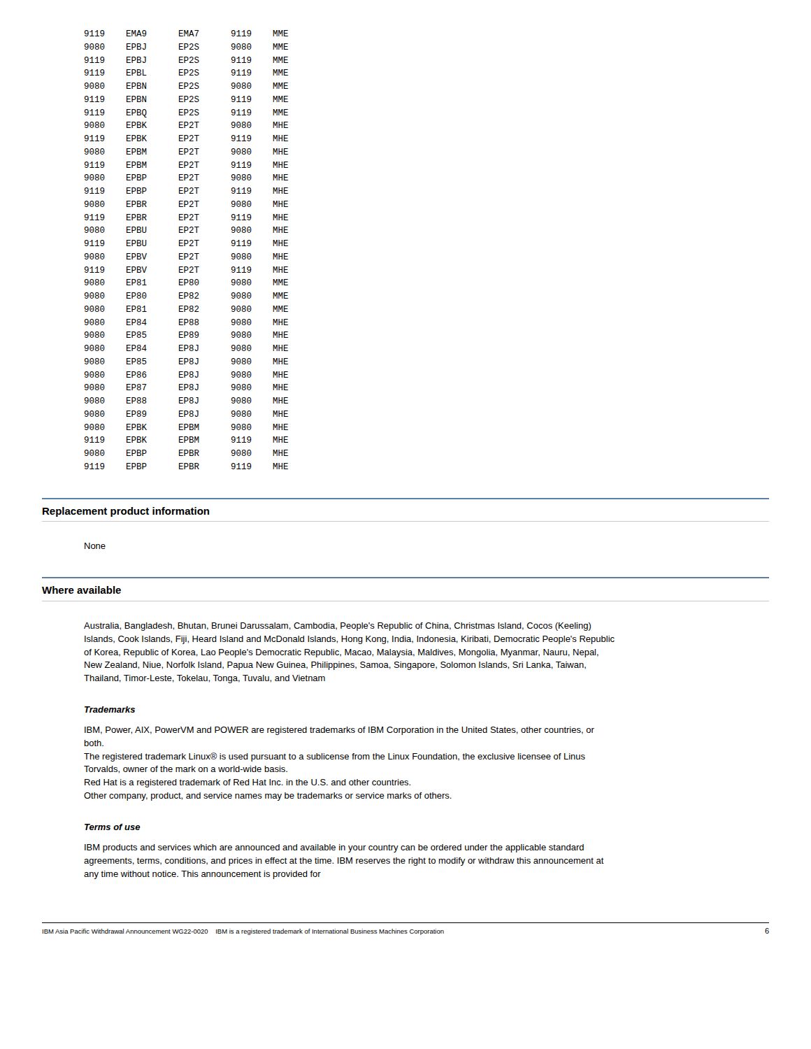9119 EMA9 EMA7 9119 MME 9080 EPBJ EP2S 9080 MME 9119 EPBJ EP2S 9119 MME 9119 EPBL EP2S 9119 MME 9080 EPBN EP2S 9080 MME 9119 EPBN EP2S 9119 MME 9119 EPBQ EP2S 9119 MME 9080 EPBK EP2T 9080 MHE 9119 EPBK EP2T 9119 MHE 9080 EPBM EP2T 9080 MHE 9119 EPBM EP2T 9119 MHE 9080 EPBP EP2T 9080 MHE 9119 EPBP EP2T 9119 MHE 9080 EPBR EP2T 9080 MHE 9119 EPBR EP2T 9119 MHE 9080 EPBU EP2T 9080 MHE 9119 EPBU EP2T 9119 MHE 9080 EPBV EP2T 9080 MHE 9119 EPBV EP2T 9119 MHE 9080 EP81 EP80 9080 MME 9080 EP80 EP82 9080 MME 9080 EP81 EP82 9080 MME 9080 EP84 EP88 9080 MHE 9080 EP85 EP89 9080 MHE 9080 EP84 EP8J 9080 MHE 9080 EP85 EP8J 9080 MHE 9080 EP86 EP8J 9080 MHE 9080 EP87 EP8J 9080 MHE 9080 EP88 EP8J 9080 MHE 9080 EP89 EP8J 9080 MHE 9080 EPBK EPBM 9080 MHE 9119 EPBK EPBM 9119 MHE 9080 EPBP EPBR 9080 MHE 9119 EPBP EPBR 9119 MHE
Replacement product information
None
Where available
Australia, Bangladesh, Bhutan, Brunei Darussalam, Cambodia, People's Republic of China, Christmas Island, Cocos (Keeling) Islands, Cook Islands, Fiji, Heard Island and McDonald Islands, Hong Kong, India, Indonesia, Kiribati, Democratic People's Republic of Korea, Republic of Korea, Lao People's Democratic Republic, Macao, Malaysia, Maldives, Mongolia, Myanmar, Nauru, Nepal, New Zealand, Niue, Norfolk Island, Papua New Guinea, Philippines, Samoa, Singapore, Solomon Islands, Sri Lanka, Taiwan, Thailand, Timor-Leste, Tokelau, Tonga, Tuvalu, and Vietnam
Trademarks
IBM, Power, AIX, PowerVM and POWER are registered trademarks of IBM Corporation in the United States, other countries, or both.
The registered trademark Linux® is used pursuant to a sublicense from the Linux Foundation, the exclusive licensee of Linus Torvalds, owner of the mark on a world-wide basis.
Red Hat is a registered trademark of Red Hat Inc. in the U.S. and other countries.
Other company, product, and service names may be trademarks or service marks of others.
Terms of use
IBM products and services which are announced and available in your country can be ordered under the applicable standard agreements, terms, conditions, and prices in effect at the time. IBM reserves the right to modify or withdraw this announcement at any time without notice. This announcement is provided for
IBM Asia Pacific Withdrawal Announcement WG22-0020 IBM is a registered trademark of International Business Machines Corporation
6